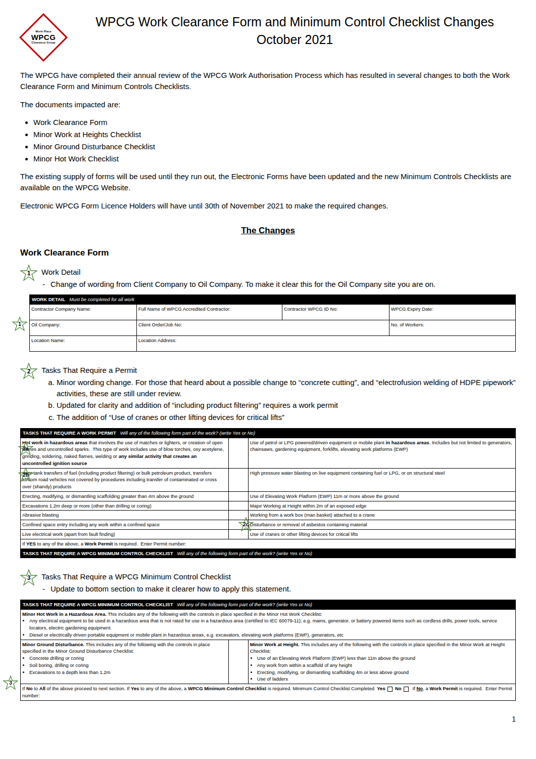Work Place WPCG Clearance Group
WPCG Work Clearance Form and Minimum Control Checklist Changes
October 2021
The WPCG have completed their annual review of the WPCG Work Authorisation Process which has resulted in several changes to both the Work Clearance Form and Minimum Controls Checklists.
The documents impacted are:
Work Clearance Form
Minor Work at Heights Checklist
Minor Ground Disturbance Checklist
Minor Hot Work Checklist
The existing supply of forms will be used until they run out, the Electronic Forms have been updated and the new Minimum Controls Checklists are available on the WPCG Website.
Electronic WPCG Form Licence Holders will have until 30th of November 2021 to make the required changes.
The Changes
Work Clearance Form
1
Work Detail
Change of wording from Client Company to Oil Company. To make it clear this for the Oil Company site you are on.
| WORK DETAIL Must be completed for all work |
| Contractor Company Name: | Full Name of WPCG Accredited Contractor: | Contractor WPCG ID No: | WPCG Expiry Date: |
| Oil Company: | Client Order/Job No: | No. of Workers: |
| Location Name: | Location Address: |
1
2
Tasks That Require a Permit
Minor wording change. For those that heard about a possible change to “concrete cutting”, and “electrofusion welding of HDPE pipework” activities, these are still under review.
Updated for clarity and addition of “including product filtering” requires a work permit
The addition of “Use of cranes or other lifting devices for critical lifts”
| TASKS THAT REQUIRE A WORK PERMIT Will any of the following form part of the work? (write Yes or No) |
| Hot work in hazardous areas that involves the use of matches or lighters, or creation of open flames and uncontrolled sparks. This type of work includes use of blow torches, oxy acetylene, grinding, soldering, naked flames, welding or any similar activity that creates an uncontrolled ignition source | | Use of petrol or LPG powered/driven equipment or mobile plant in hazardous areas . Includes but not limited to generators, chainsaws, gardening equipment, forklifts, elevating work platforms (EWP) |
| Inter-tank transfers of fuel (including product filtering) or bulk petroleum product, transfers to/from road vehicles not covered by procedures including transfer of contaminated or cross over (shandy) products | | High pressure water blasting on live equipment containing fuel or LPG, or on structural steel |
| Erecting, modifying, or dismantling scaffolding greater than 4m above the ground | | Use of Elevating Work Platform (EWP) 11m or more above the ground |
| Excavations 1.2m deep or more (other than drilling or coring) | | Major Working at Height within 2m of an exposed edge |
| Abrasive blasting | | Working from a work box (man basket) attached to a crane |
| Confined space entry including any work within a confined space | | Disturbance or removal of asbestos containing material |
| Live electrical work (apart from fault finding) | | Use of cranes or other lifting devices for critical lifts |
| If YES to any of the above, a Work Permit is required. Enter Permit number: |
| TASKS THAT REQUIRE A WPCG MINIMUM CONTROL CHECKLIST Will any of the following form part of the work? (write Yes or No) |
2a 2b 2c
3
Tasks That Require a WPCG Minimum Control Checklist
Update to bottom section to make it clearer how to apply this statement.
| TASKS THAT REQUIRE A WPCG MINIMUM CONTROL CHECKLIST Will any of the following form part of the work? (write Yes or No) |
| Minor Hot Work in a Hazardous Area. This includes any of the following with the controls in place specified in the Minor Hot Work Checklist: Any electrical equipment to be used in a hazardous area that is not rated for use in a hazardous area (certified to IEC 60079-11); e.g. mains, generator, or battery powered items such as cordless drills, power tools, service locators, electric gardening equipment Diesel or electrically driven portable equipment or mobile plant in hazardous areas, e.g. excavators, elevating work platforms (EWP), generators, etc |
| Minor Ground Disturbance. This includes any of the following with the controls in place specified in the Minor Ground Disturbance Checklist: Concrete drilling or coring Soil boring, drilling or coring Excavations to a depth less than 1.2m | | Minor Work at Height. This includes any of the following with the controls in place specified in the Minor Work at Height Checklist: Use of an Elevating Work Platform (EWP) less than 11m above the ground Any work from within a scaffold of any height Erecting, modifying, or dismantling scaffolding 4m or less above ground Use of ladders |
| If No to All of the above proceed to next section. If Yes to any of the above, a WPCG Minimum Control Checklist is required. Minimum Control Checklist Completed Yes No If No , a Work Permit is required. Enter Permit number: |
3
1